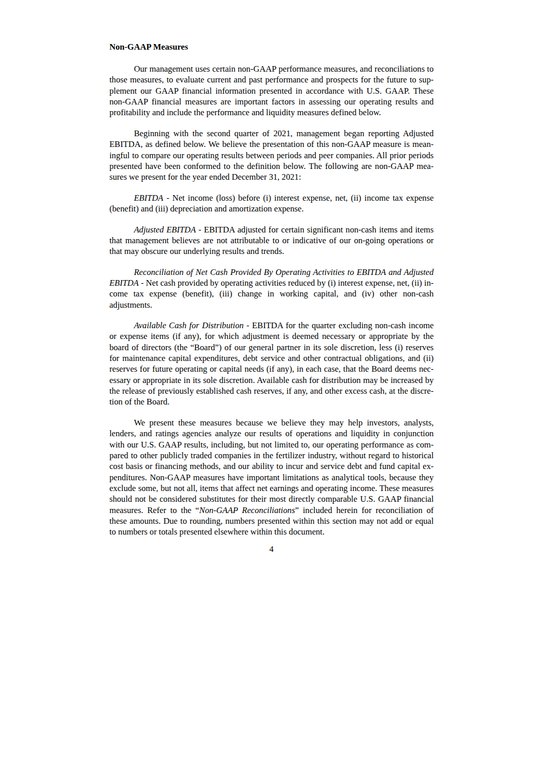Non-GAAP Measures
Our management uses certain non-GAAP performance measures, and reconciliations to those measures, to evaluate current and past performance and prospects for the future to supplement our GAAP financial information presented in accordance with U.S. GAAP. These non-GAAP financial measures are important factors in assessing our operating results and profitability and include the performance and liquidity measures defined below.
Beginning with the second quarter of 2021, management began reporting Adjusted EBITDA, as defined below. We believe the presentation of this non-GAAP measure is meaningful to compare our operating results between periods and peer companies. All prior periods presented have been conformed to the definition below. The following are non-GAAP measures we present for the year ended December 31, 2021:
EBITDA - Net income (loss) before (i) interest expense, net, (ii) income tax expense (benefit) and (iii) depreciation and amortization expense.
Adjusted EBITDA - EBITDA adjusted for certain significant non-cash items and items that management believes are not attributable to or indicative of our on-going operations or that may obscure our underlying results and trends.
Reconciliation of Net Cash Provided By Operating Activities to EBITDA and Adjusted EBITDA - Net cash provided by operating activities reduced by (i) interest expense, net, (ii) income tax expense (benefit), (iii) change in working capital, and (iv) other non-cash adjustments.
Available Cash for Distribution - EBITDA for the quarter excluding non-cash income or expense items (if any), for which adjustment is deemed necessary or appropriate by the board of directors (the “Board”) of our general partner in its sole discretion, less (i) reserves for maintenance capital expenditures, debt service and other contractual obligations, and (ii) reserves for future operating or capital needs (if any), in each case, that the Board deems necessary or appropriate in its sole discretion. Available cash for distribution may be increased by the release of previously established cash reserves, if any, and other excess cash, at the discretion of the Board.
We present these measures because we believe they may help investors, analysts, lenders, and ratings agencies analyze our results of operations and liquidity in conjunction with our U.S. GAAP results, including, but not limited to, our operating performance as compared to other publicly traded companies in the fertilizer industry, without regard to historical cost basis or financing methods, and our ability to incur and service debt and fund capital expenditures. Non-GAAP measures have important limitations as analytical tools, because they exclude some, but not all, items that affect net earnings and operating income. These measures should not be considered substitutes for their most directly comparable U.S. GAAP financial measures. Refer to the “Non-GAAP Reconciliations” included herein for reconciliation of these amounts. Due to rounding, numbers presented within this section may not add or equal to numbers or totals presented elsewhere within this document.
4